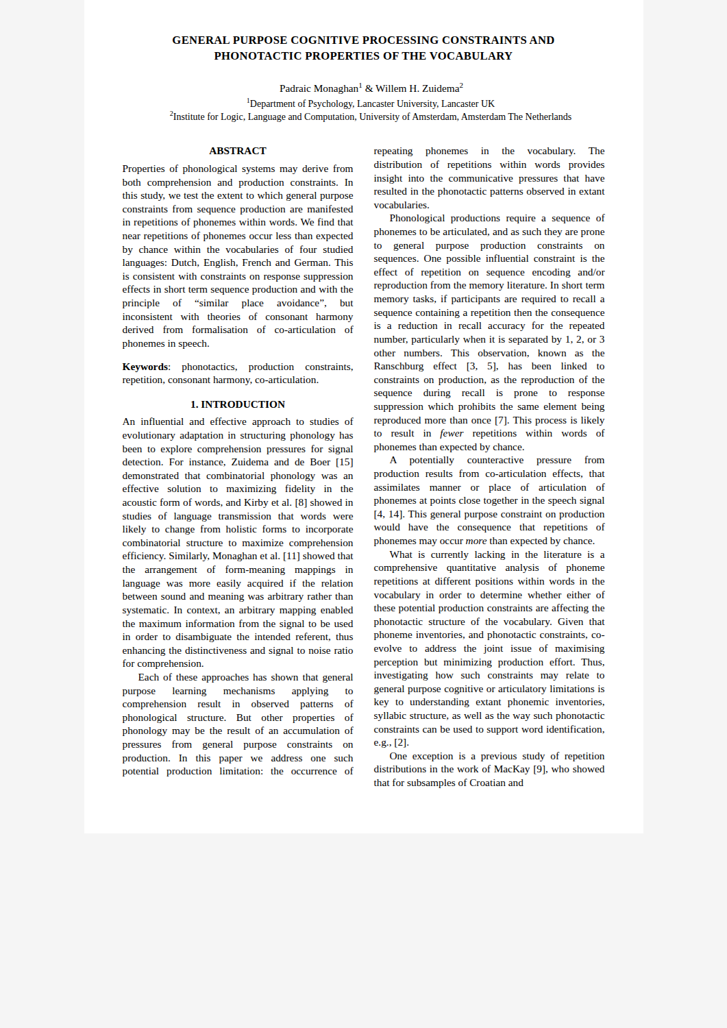General Purpose Cognitive Processing Constraints and
Phonotactic Properties of the Vocabulary
Padraic Monaghan1 & Willem H. Zuidema2
1Department of Psychology, Lancaster University, Lancaster UK
2Institute for Logic, Language and Computation, University of Amsterdam, Amsterdam The Netherlands
Abstract
Properties of phonological systems may derive from both comprehension and production constraints. In this study, we test the extent to which general purpose constraints from sequence production are manifested in repetitions of phonemes within words. We find that near repetitions of phonemes occur less than expected by chance within the vocabularies of four studied languages: Dutch, English, French and German. This is consistent with constraints on response suppression effects in short term sequence production and with the principle of “similar place avoidance”, but inconsistent with theories of consonant harmony derived from formalisation of co-articulation of phonemes in speech.
Keywords: phonotactics, production constraints, repetition, consonant harmony, co-articulation.
1. Introduction
An influential and effective approach to studies of evolutionary adaptation in structuring phonology has been to explore comprehension pressures for signal detection. For instance, Zuidema and de Boer [15] demonstrated that combinatorial phonology was an effective solution to maximizing fidelity in the acoustic form of words, and Kirby et al. [8] showed in studies of language transmission that words were likely to change from holistic forms to incorporate combinatorial structure to maximize comprehension efficiency. Similarly, Monaghan et al. [11] showed that the arrangement of form-meaning mappings in language was more easily acquired if the relation between sound and meaning was arbitrary rather than systematic. In context, an arbitrary mapping enabled the maximum information from the signal to be used in order to disambiguate the intended referent, thus enhancing the distinctiveness and signal to noise ratio for comprehension.
Each of these approaches has shown that general purpose learning mechanisms applying to comprehension result in observed patterns of phonological structure. But other properties of phonology may be the result of an accumulation of pressures from general purpose constraints on production. In this paper we address one such potential production limitation: the occurrence of repeating phonemes in the vocabulary. The distribution of repetitions within words provides insight into the communicative pressures that have resulted in the phonotactic patterns observed in extant vocabularies.
Phonological productions require a sequence of phonemes to be articulated, and as such they are prone to general purpose production constraints on sequences. One possible influential constraint is the effect of repetition on sequence encoding and/or reproduction from the memory literature. In short term memory tasks, if participants are required to recall a sequence containing a repetition then the consequence is a reduction in recall accuracy for the repeated number, particularly when it is separated by 1, 2, or 3 other numbers. This observation, known as the Ranschburg effect [3, 5], has been linked to constraints on production, as the reproduction of the sequence during recall is prone to response suppression which prohibits the same element being reproduced more than once [7]. This process is likely to result in fewer repetitions within words of phonemes than expected by chance.
A potentially counteractive pressure from production results from co-articulation effects, that assimilates manner or place of articulation of phonemes at points close together in the speech signal [4, 14]. This general purpose constraint on production would have the consequence that repetitions of phonemes may occur more than expected by chance.
What is currently lacking in the literature is a comprehensive quantitative analysis of phoneme repetitions at different positions within words in the vocabulary in order to determine whether either of these potential production constraints are affecting the phonotactic structure of the vocabulary. Given that phoneme inventories, and phonotactic constraints, co-evolve to address the joint issue of maximising perception but minimizing production effort. Thus, investigating how such constraints may relate to general purpose cognitive or articulatory limitations is key to understanding extant phonemic inventories, syllabic structure, as well as the way such phonotactic constraints can be used to support word identification, e.g., [2].
One exception is a previous study of repetition distributions in the work of MacKay [9], who showed that for subsamples of Croatian and